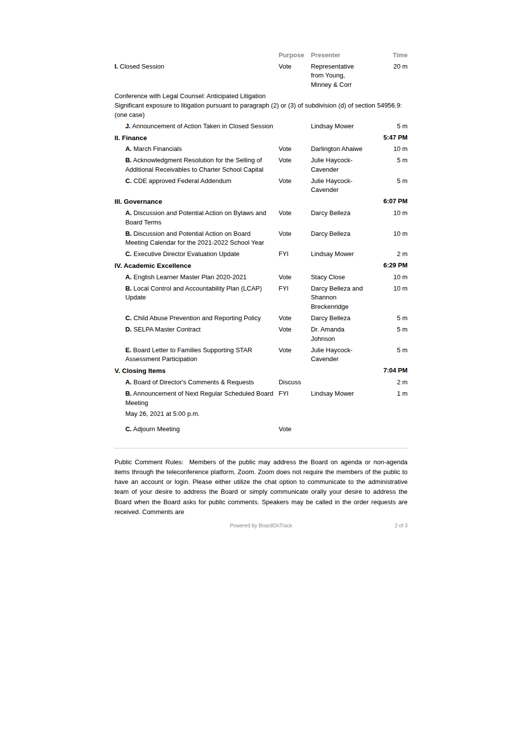| | Purpose | Presenter | Time |
| I. Closed Session | Vote | Representative from Young, Minney & Corr | 20 m |
| Conference with Legal Counsel: Anticipated Litigation Significant exposure to litigation pursuant to paragraph (2) or (3) of subdivision (d) of section 54956.9: (one case) |
| J. Announcement of Action Taken in Closed Session | | Lindsay Mower | 5 m |
| II. Finance | 5:47 PM |
| A. March Financials | Vote | Darlington Ahaiwe | 10 m |
| B. Acknowledgment Resolution for the Selling of Additional Receivables to Charter School Capital | Vote | Julie Haycock-Cavender | 5 m |
| C. CDE approved Federal Addendum | Vote | Julie Haycock-Cavender | 5 m |
| III. Governance | 6:07 PM |
| A. Discussion and Potential Action on Bylaws and Board Terms | Vote | Darcy Belleza | 10 m |
| B. Discussion and Potential Action on Board Meeting Calendar for the 2021-2022 School Year | Vote | Darcy Belleza | 10 m |
| C. Executive Director Evaluation Update | FYI | Lindsay Mower | 2 m |
| IV. Academic Excellence | 6:29 PM |
| A. English Learner Master Plan 2020-2021 | Vote | Stacy Close | 10 m |
| B. Local Control and Accountability Plan (LCAP) Update | FYI | Darcy Belleza and Shannon Breckenridge | 10 m |
| C. Child Abuse Prevention and Reporting Policy | Vote | Darcy Belleza | 5 m |
| D. SELPA Master Contract | Vote | Dr. Amanda Johnson | 5 m |
| E. Board Letter to Families Supporting STAR Assessment Participation | Vote | Julie Haycock-Cavender | 5 m |
| V. Closing Items | 7:04 PM |
| A. Board of Director's Comments & Requests | Discuss | | 2 m |
| B. Announcement of Next Regular Scheduled Board Meeting | FYI | Lindsay Mower | 1 m |
| May 26, 2021 at 5:00 p.m. |
| C. Adjourn Meeting | Vote | | |
Public Comment Rules: Members of the public may address the Board on agenda or non-agenda items through the teleconference platform, Zoom. Zoom does not require the members of the public to have an account or login. Please either utilize the chat option to communicate to the administrative team of your desire to address the Board or simply communicate orally your desire to address the Board when the Board asks for public comments. Speakers may be called in the order requests are received. Comments are
Powered by BoardOnTrack
2 of 3